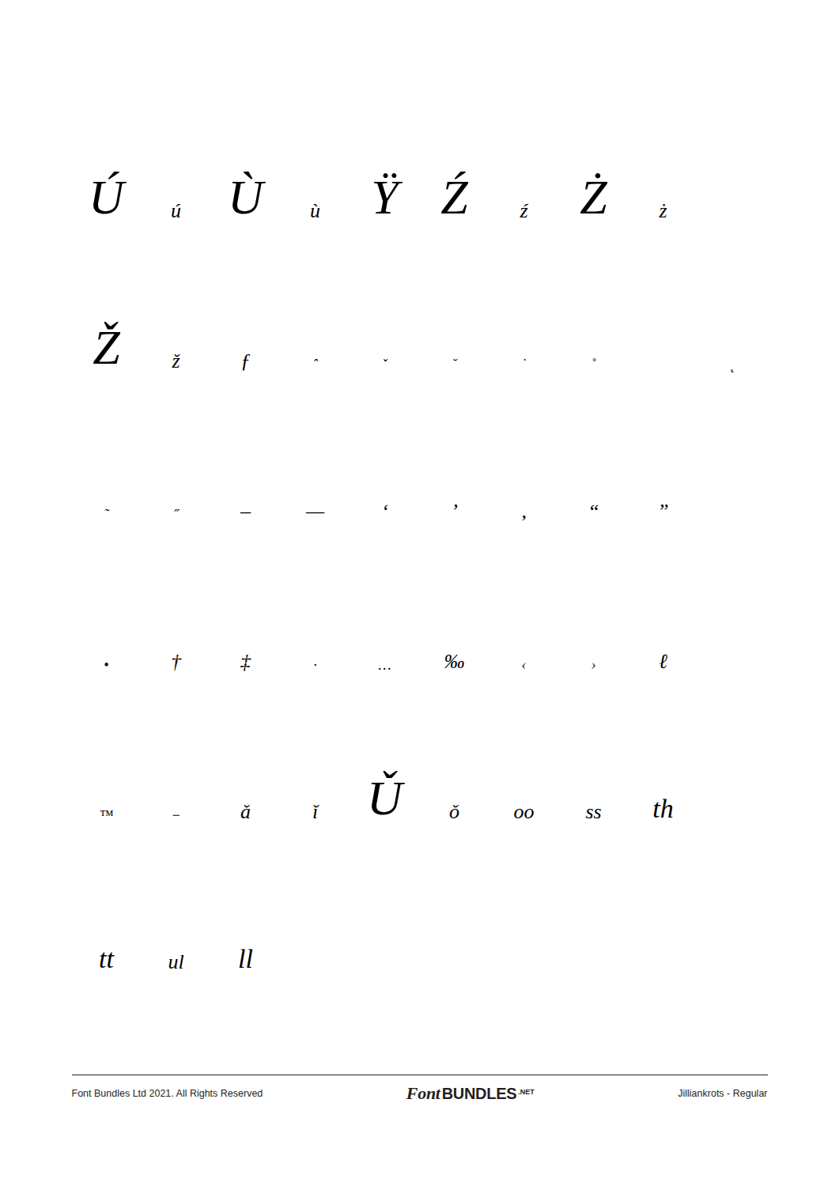Ú
ú
Ù
ù
Ÿ
Ź
ź
Ż
ż
Ž
ž
ƒ
ˆ
ˇ
˘
˙
˚
˛
˜
˝
–
—
‘
’
‚
“
”
•
†
‡
·
…
‰
‹
›
ℓ
™
−
ǎ
ǐ
Ǔ
ǒ
oo
ss
th
tt
ul
ll
Font Bundles Ltd 2021. All Rights Reserved
Font BUNDLES.NET
Jilliankrots - Regular